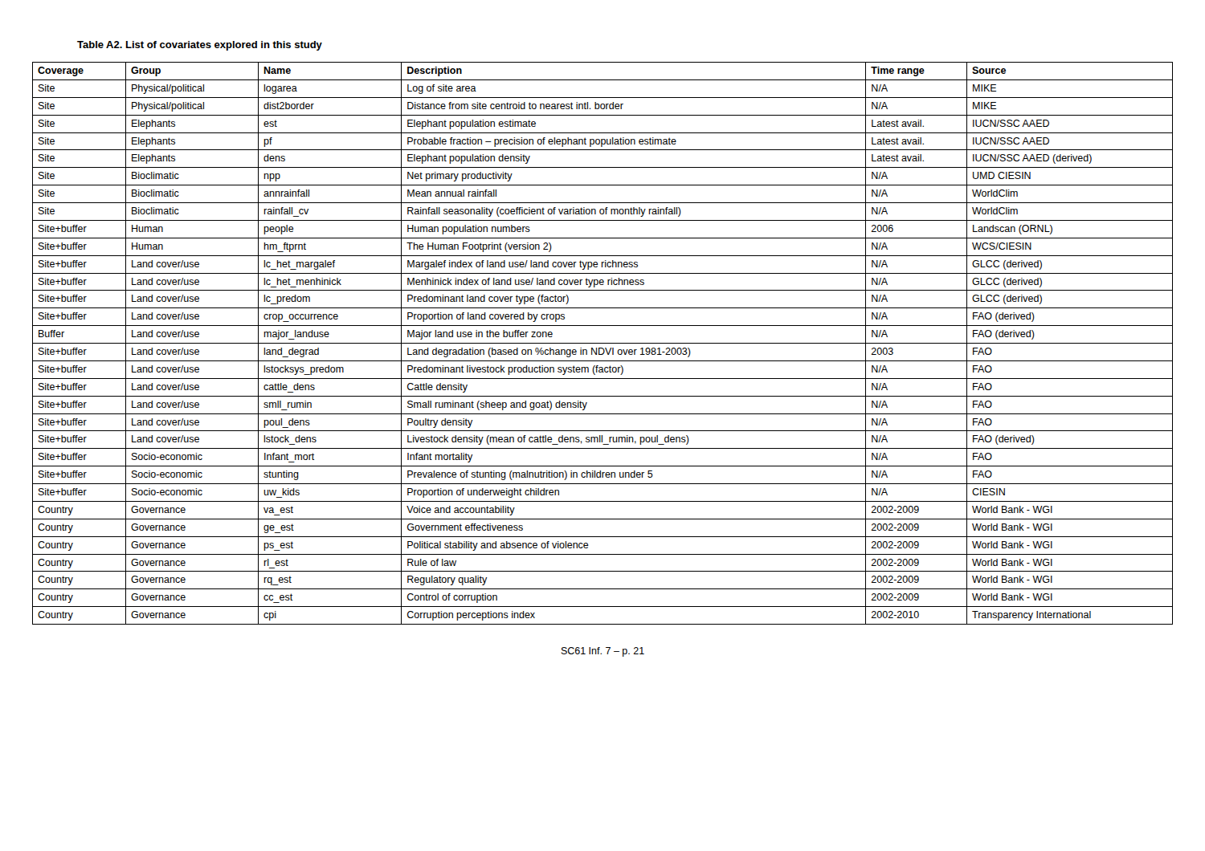Table A2. List of covariates explored in this study
| Coverage | Group | Name | Description | Time range | Source |
| --- | --- | --- | --- | --- | --- |
| Site | Physical/political | logarea | Log of site area | N/A | MIKE |
| Site | Physical/political | dist2border | Distance from site centroid to nearest intl. border | N/A | MIKE |
| Site | Elephants | est | Elephant population estimate | Latest avail. | IUCN/SSC AAED |
| Site | Elephants | pf | Probable fraction – precision of elephant population estimate | Latest avail. | IUCN/SSC AAED |
| Site | Elephants | dens | Elephant population density | Latest avail. | IUCN/SSC AAED (derived) |
| Site | Bioclimatic | npp | Net primary productivity | N/A | UMD CIESIN |
| Site | Bioclimatic | annrainfall | Mean annual rainfall | N/A | WorldClim |
| Site | Bioclimatic | rainfall_cv | Rainfall seasonality (coefficient of variation of monthly rainfall) | N/A | WorldClim |
| Site+buffer | Human | people | Human population numbers | 2006 | Landscan (ORNL) |
| Site+buffer | Human | hm_ftprnt | The Human Footprint (version 2) | N/A | WCS/CIESIN |
| Site+buffer | Land cover/use | lc_het_margalef | Margalef index of land use/ land cover type richness | N/A | GLCC (derived) |
| Site+buffer | Land cover/use | lc_het_menhinick | Menhinick index of land use/ land cover type richness | N/A | GLCC (derived) |
| Site+buffer | Land cover/use | lc_predom | Predominant land cover type (factor) | N/A | GLCC (derived) |
| Site+buffer | Land cover/use | crop_occurrence | Proportion of land covered by crops | N/A | FAO (derived) |
| Buffer | Land cover/use | major_landuse | Major land use in the buffer zone | N/A | FAO (derived) |
| Site+buffer | Land cover/use | land_degrad | Land degradation (based on %change in NDVI over 1981-2003) | 2003 | FAO |
| Site+buffer | Land cover/use | lstocksys_predom | Predominant livestock production system (factor) | N/A | FAO |
| Site+buffer | Land cover/use | cattle_dens | Cattle density | N/A | FAO |
| Site+buffer | Land cover/use | smll_rumin | Small ruminant (sheep and goat) density | N/A | FAO |
| Site+buffer | Land cover/use | poul_dens | Poultry density | N/A | FAO |
| Site+buffer | Land cover/use | lstock_dens | Livestock density (mean of cattle_dens, smll_rumin, poul_dens) | N/A | FAO (derived) |
| Site+buffer | Socio-economic | Infant_mort | Infant mortality | N/A | FAO |
| Site+buffer | Socio-economic | stunting | Prevalence of stunting (malnutrition) in children under 5 | N/A | FAO |
| Site+buffer | Socio-economic | uw_kids | Proportion of underweight children | N/A | CIESIN |
| Country | Governance | va_est | Voice and accountability | 2002-2009 | World Bank - WGI |
| Country | Governance | ge_est | Government effectiveness | 2002-2009 | World Bank - WGI |
| Country | Governance | ps_est | Political stability and absence of violence | 2002-2009 | World Bank - WGI |
| Country | Governance | rl_est | Rule of law | 2002-2009 | World Bank - WGI |
| Country | Governance | rq_est | Regulatory quality | 2002-2009 | World Bank - WGI |
| Country | Governance | cc_est | Control of corruption | 2002-2009 | World Bank - WGI |
| Country | Governance | cpi | Corruption perceptions index | 2002-2010 | Transparency International |
SC61 Inf. 7 – p. 21